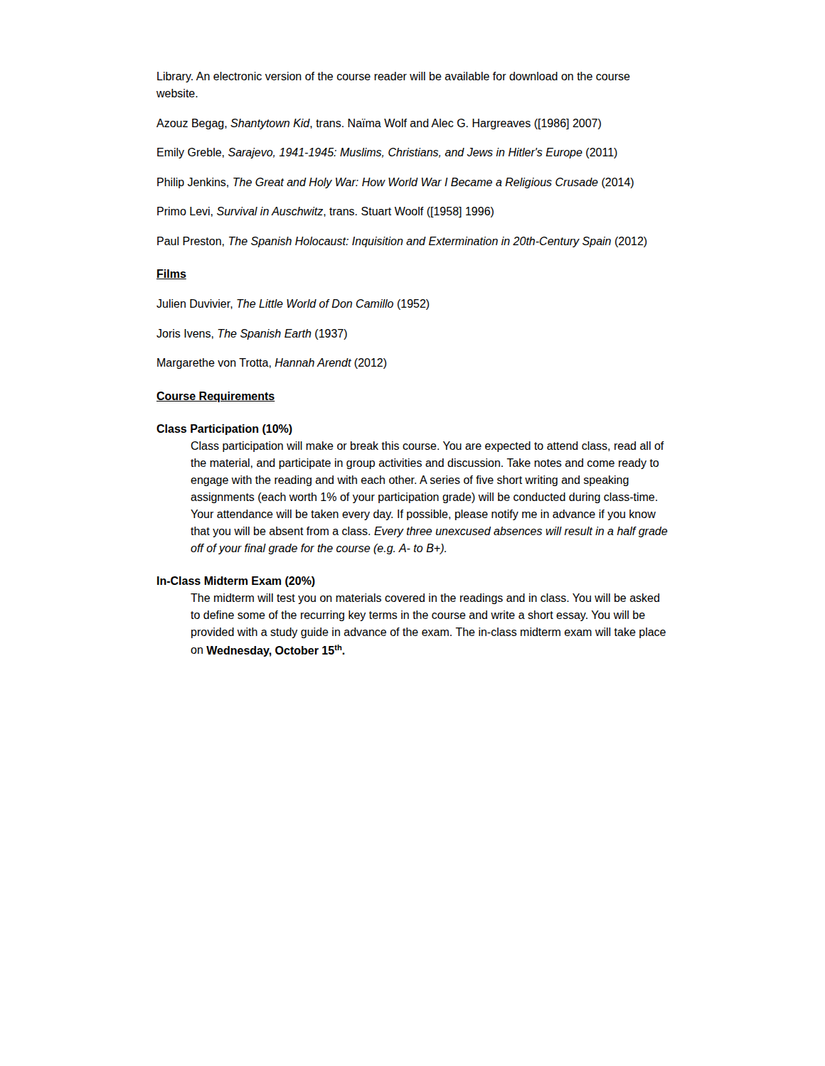Library. An electronic version of the course reader will be available for download on the course website.
Azouz Begag, Shantytown Kid, trans. Naïma Wolf and Alec G. Hargreaves ([1986] 2007)
Emily Greble, Sarajevo, 1941-1945: Muslims, Christians, and Jews in Hitler's Europe (2011)
Philip Jenkins, The Great and Holy War: How World War I Became a Religious Crusade (2014)
Primo Levi, Survival in Auschwitz, trans. Stuart Woolf ([1958] 1996)
Paul Preston, The Spanish Holocaust: Inquisition and Extermination in 20th-Century Spain (2012)
Films
Julien Duvivier, The Little World of Don Camillo (1952)
Joris Ivens, The Spanish Earth (1937)
Margarethe von Trotta, Hannah Arendt (2012)
Course Requirements
Class Participation (10%)
Class participation will make or break this course. You are expected to attend class, read all of the material, and participate in group activities and discussion. Take notes and come ready to engage with the reading and with each other. A series of five short writing and speaking assignments (each worth 1% of your participation grade) will be conducted during class-time. Your attendance will be taken every day. If possible, please notify me in advance if you know that you will be absent from a class. Every three unexcused absences will result in a half grade off of your final grade for the course (e.g. A- to B+).
In-Class Midterm Exam (20%)
The midterm will test you on materials covered in the readings and in class. You will be asked to define some of the recurring key terms in the course and write a short essay. You will be provided with a study guide in advance of the exam. The in-class midterm exam will take place on Wednesday, October 15th.